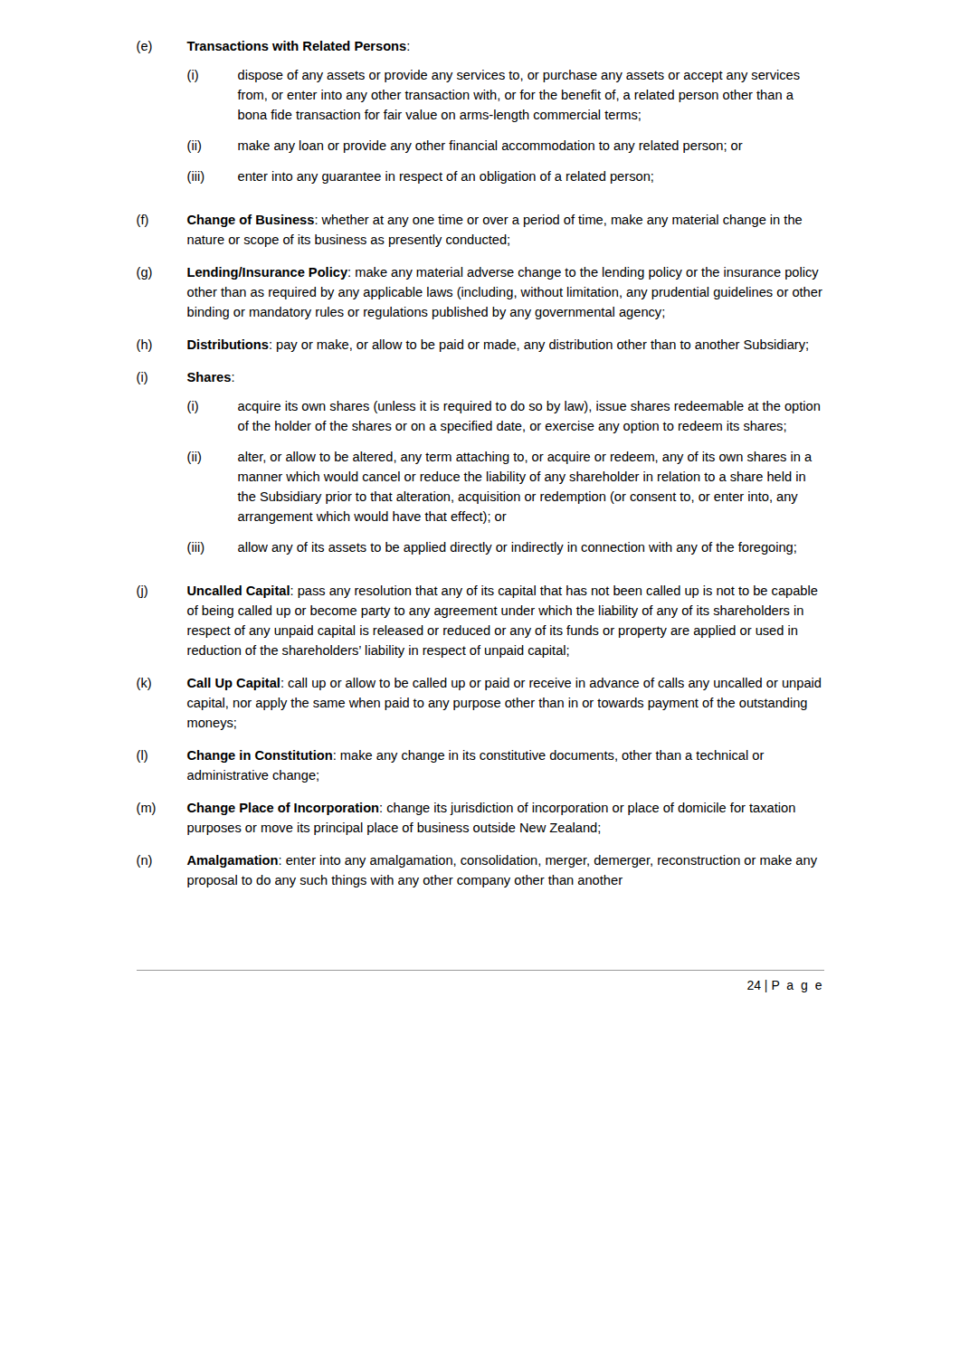(e)
Transactions with Related Persons:
(i)
dispose of any assets or provide any services to, or purchase any assets or accept any services from, or enter into any other transaction with, or for the benefit of, a related person other than a bona fide transaction for fair value on arms-length commercial terms;
(ii)
make any loan or provide any other financial accommodation to any related person; or
(iii)
enter into any guarantee in respect of an obligation of a related person;
(f)
Change of Business: whether at any one time or over a period of time, make any material change in the nature or scope of its business as presently conducted;
(g)
Lending/Insurance Policy: make any material adverse change to the lending policy or the insurance policy other than as required by any applicable laws (including, without limitation, any prudential guidelines or other binding or mandatory rules or regulations published by any governmental agency;
(h)
Distributions: pay or make, or allow to be paid or made, any distribution other than to another Subsidiary;
(i)
Shares:
(i)
acquire its own shares (unless it is required to do so by law), issue shares redeemable at the option of the holder of the shares or on a specified date, or exercise any option to redeem its shares;
(ii)
alter, or allow to be altered, any term attaching to, or acquire or redeem, any of its own shares in a manner which would cancel or reduce the liability of any shareholder in relation to a share held in the Subsidiary prior to that alteration, acquisition or redemption (or consent to, or enter into, any arrangement which would have that effect); or
(iii)
allow any of its assets to be applied directly or indirectly in connection with any of the foregoing;
(j)
Uncalled Capital: pass any resolution that any of its capital that has not been called up is not to be capable of being called up or become party to any agreement under which the liability of any of its shareholders in respect of any unpaid capital is released or reduced or any of its funds or property are applied or used in reduction of the shareholders’ liability in respect of unpaid capital;
(k)
Call Up Capital: call up or allow to be called up or paid or receive in advance of calls any uncalled or unpaid capital, nor apply the same when paid to any purpose other than in or towards payment of the outstanding moneys;
(l)
Change in Constitution: make any change in its constitutive documents, other than a technical or administrative change;
(m)
Change Place of Incorporation: change its jurisdiction of incorporation or place of domicile for taxation purposes or move its principal place of business outside New Zealand;
(n)
Amalgamation: enter into any amalgamation, consolidation, merger, demerger, reconstruction or make any proposal to do any such things with any other company other than another
24 | P a g e